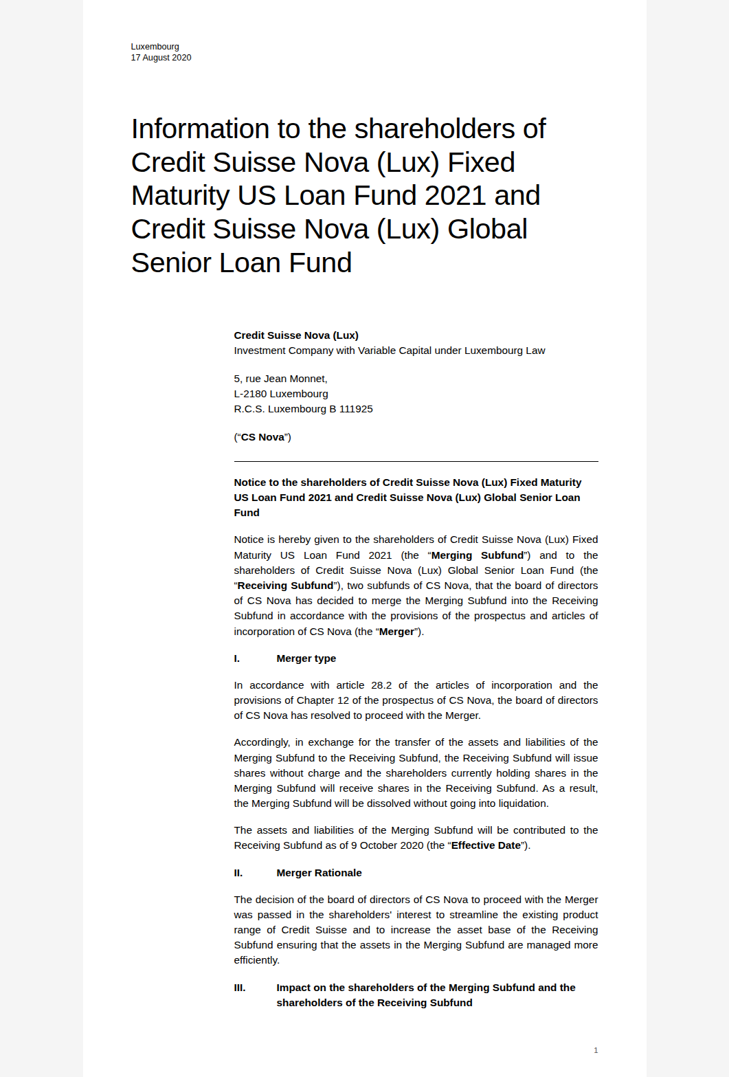Luxembourg
17 August 2020
Information to the shareholders of Credit Suisse Nova (Lux) Fixed Maturity US Loan Fund 2021 and Credit Suisse Nova (Lux) Global Senior Loan Fund
Credit Suisse Nova (Lux)
Investment Company with Variable Capital under Luxembourg Law
5, rue Jean Monnet,
L-2180 Luxembourg
R.C.S. Luxembourg B 111925
(“CS Nova”)
Notice to the shareholders of Credit Suisse Nova (Lux) Fixed Maturity US Loan Fund 2021 and Credit Suisse Nova (Lux) Global Senior Loan Fund
Notice is hereby given to the shareholders of Credit Suisse Nova (Lux) Fixed Maturity US Loan Fund 2021 (the “Merging Subfund”) and to the shareholders of Credit Suisse Nova (Lux) Global Senior Loan Fund (the “Receiving Subfund”), two subfunds of CS Nova, that the board of directors of CS Nova has decided to merge the Merging Subfund into the Receiving Subfund in accordance with the provisions of the prospectus and articles of incorporation of CS Nova (the “Merger”).
I. Merger type
In accordance with article 28.2 of the articles of incorporation and the provisions of Chapter 12 of the prospectus of CS Nova, the board of directors of CS Nova has resolved to proceed with the Merger.
Accordingly, in exchange for the transfer of the assets and liabilities of the Merging Subfund to the Receiving Subfund, the Receiving Subfund will issue shares without charge and the shareholders currently holding shares in the Merging Subfund will receive shares in the Receiving Subfund. As a result, the Merging Subfund will be dissolved without going into liquidation.
The assets and liabilities of the Merging Subfund will be contributed to the Receiving Subfund as of 9 October 2020 (the “Effective Date”).
II. Merger Rationale
The decision of the board of directors of CS Nova to proceed with the Merger was passed in the shareholders' interest to streamline the existing product range of Credit Suisse and to increase the asset base of the Receiving Subfund ensuring that the assets in the Merging Subfund are managed more efficiently.
III. Impact on the shareholders of the Merging Subfund and the shareholders of the Receiving Subfund
1